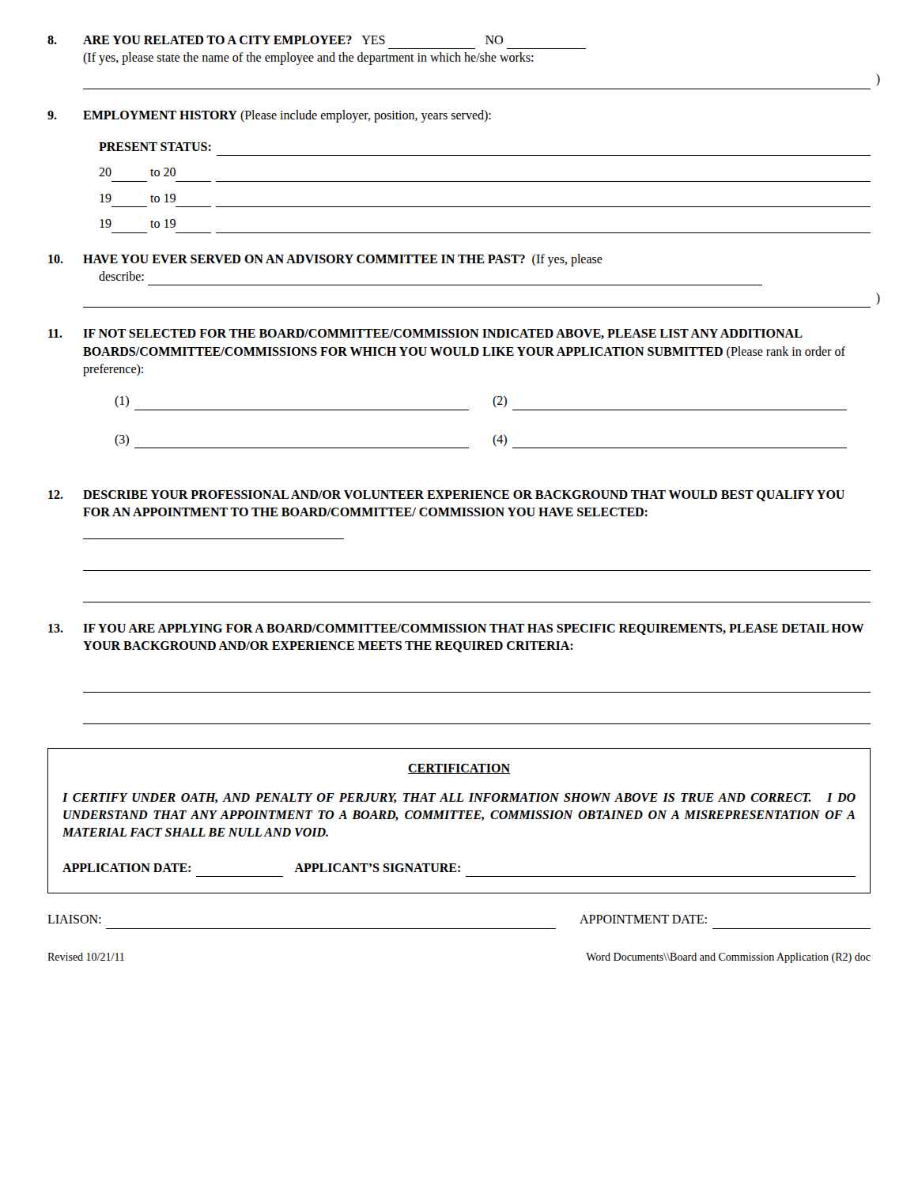8.
ARE YOU RELATED TO A CITY EMPLOYEE? YES NO
(If yes, please state the name of the employee and the department in which he/she works: )
9.
EMPLOYMENT HISTORY (Please include employer, position, years served):
PRESENT STATUS:
20 to 20
19 to 19
19 to 19
10.
HAVE YOU EVER SERVED ON AN ADVISORY COMMITTEE IN THE PAST? (If yes, please
describe: )
11.
IF NOT SELECTED FOR THE BOARD/COMMITTEE/COMMISSION INDICATED ABOVE, PLEASE LIST ANY ADDITIONAL BOARDS/COMMITTEE/COMMISSIONS FOR WHICH YOU WOULD LIKE YOUR APPLICATION SUBMITTED (Please rank in order of preference):
(1)
(2)
(3)
(4)
12.
DESCRIBE YOUR PROFESSIONAL AND/OR VOLUNTEER EXPERIENCE OR BACKGROUND THAT WOULD BEST QUALIFY YOU FOR AN APPOINTMENT TO THE BOARD/COMMITTEE/ COMMISSION YOU HAVE SELECTED:
13.
IF YOU ARE APPLYING FOR A BOARD/COMMITTEE/COMMISSION THAT HAS SPECIFIC REQUIREMENTS, PLEASE DETAIL HOW YOUR BACKGROUND AND/OR EXPERIENCE MEETS THE REQUIRED CRITERIA:
CERTIFICATION
I CERTIFY UNDER OATH, AND PENALTY OF PERJURY, THAT ALL INFORMATION SHOWN ABOVE IS TRUE AND CORRECT. I DO UNDERSTAND THAT ANY APPOINTMENT TO A BOARD, COMMITTEE, COMMISSION OBTAINED ON A MISREPRESENTATION OF A MATERIAL FACT SHALL BE NULL AND VOID.
APPLICATION DATE: APPLICANT’S SIGNATURE:
LIAISON: APPOINTMENT DATE:
Revised 10/21/11 Word Documents\\Board and Commission Application (R2) doc